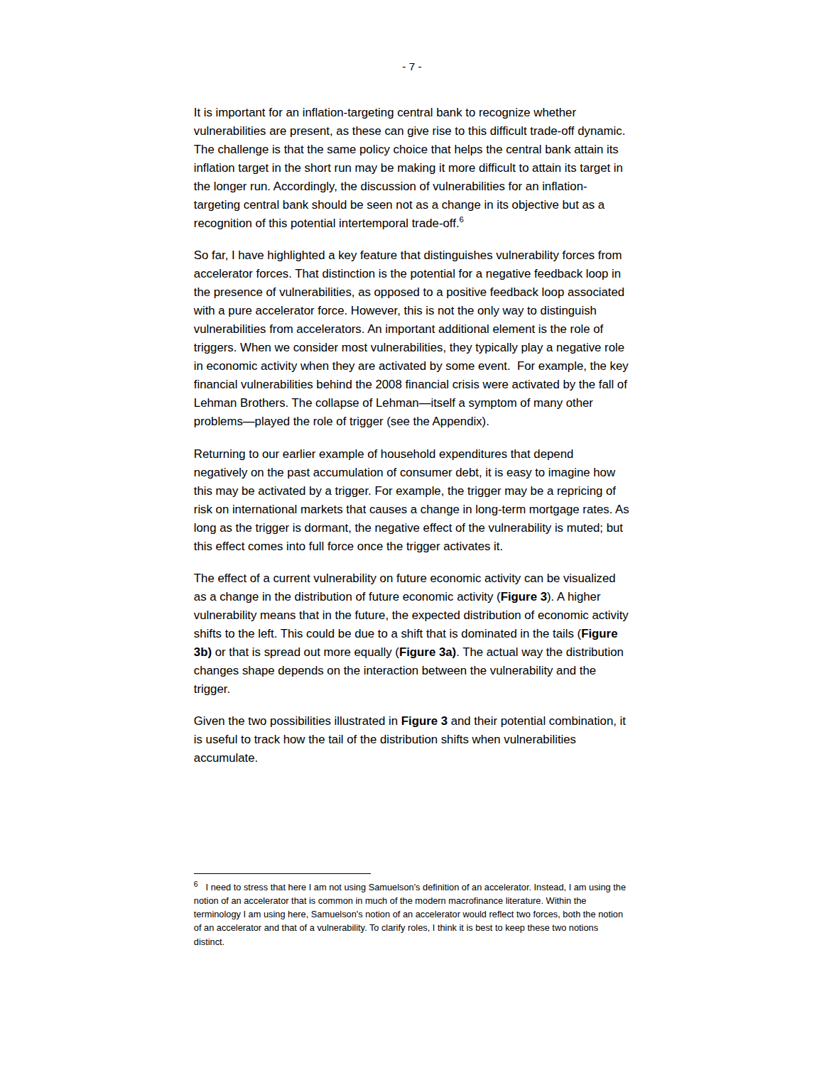- 7 -
It is important for an inflation-targeting central bank to recognize whether vulnerabilities are present, as these can give rise to this difficult trade-off dynamic. The challenge is that the same policy choice that helps the central bank attain its inflation target in the short run may be making it more difficult to attain its target in the longer run. Accordingly, the discussion of vulnerabilities for an inflation-targeting central bank should be seen not as a change in its objective but as a recognition of this potential intertemporal trade-off.6
So far, I have highlighted a key feature that distinguishes vulnerability forces from accelerator forces. That distinction is the potential for a negative feedback loop in the presence of vulnerabilities, as opposed to a positive feedback loop associated with a pure accelerator force. However, this is not the only way to distinguish vulnerabilities from accelerators. An important additional element is the role of triggers. When we consider most vulnerabilities, they typically play a negative role in economic activity when they are activated by some event. For example, the key financial vulnerabilities behind the 2008 financial crisis were activated by the fall of Lehman Brothers. The collapse of Lehman—itself a symptom of many other problems—played the role of trigger (see the Appendix).
Returning to our earlier example of household expenditures that depend negatively on the past accumulation of consumer debt, it is easy to imagine how this may be activated by a trigger. For example, the trigger may be a repricing of risk on international markets that causes a change in long-term mortgage rates. As long as the trigger is dormant, the negative effect of the vulnerability is muted; but this effect comes into full force once the trigger activates it.
The effect of a current vulnerability on future economic activity can be visualized as a change in the distribution of future economic activity (Figure 3). A higher vulnerability means that in the future, the expected distribution of economic activity shifts to the left. This could be due to a shift that is dominated in the tails (Figure 3b) or that is spread out more equally (Figure 3a). The actual way the distribution changes shape depends on the interaction between the vulnerability and the trigger.
Given the two possibilities illustrated in Figure 3 and their potential combination, it is useful to track how the tail of the distribution shifts when vulnerabilities accumulate.
6 I need to stress that here I am not using Samuelson's definition of an accelerator. Instead, I am using the notion of an accelerator that is common in much of the modern macrofinance literature. Within the terminology I am using here, Samuelson's notion of an accelerator would reflect two forces, both the notion of an accelerator and that of a vulnerability. To clarify roles, I think it is best to keep these two notions distinct.